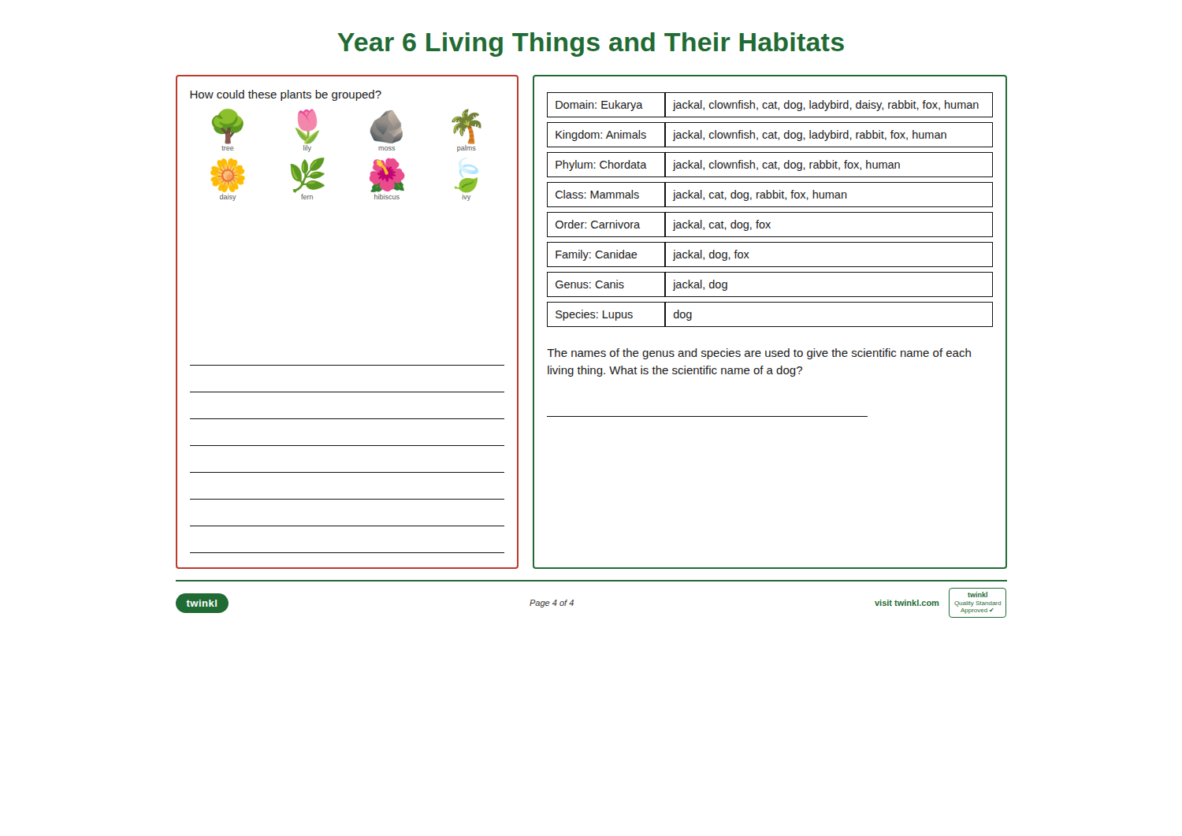Year 6 Living Things and Their Habitats
How could these plants be grouped?
🌳tree
🌷lily
🪨moss
🌴palms
🌼daisy
🌿fern
🌺hibiscus
🍃ivy
| Domain: Eukarya | jackal, clownfish, cat, dog, ladybird, daisy, rabbit, fox, human |
| Kingdom: Animals | jackal, clownfish, cat, dog, ladybird, rabbit, fox, human |
| Phylum: Chordata | jackal, clownfish, cat, dog, rabbit, fox, human |
| Class: Mammals | jackal, cat, dog, rabbit, fox, human |
| Order: Carnivora | jackal, cat, dog, fox |
| Family: Canidae | jackal, dog, fox |
| Genus: Canis | jackal, dog |
| Species: Lupus | dog |
The names of the genus and species are used to give the scientific name of each living thing. What is the scientific name of a dog?
twinkl
Page 4 of 4
visit twinkl.com
twinkl Quality Standard
Approved ✔